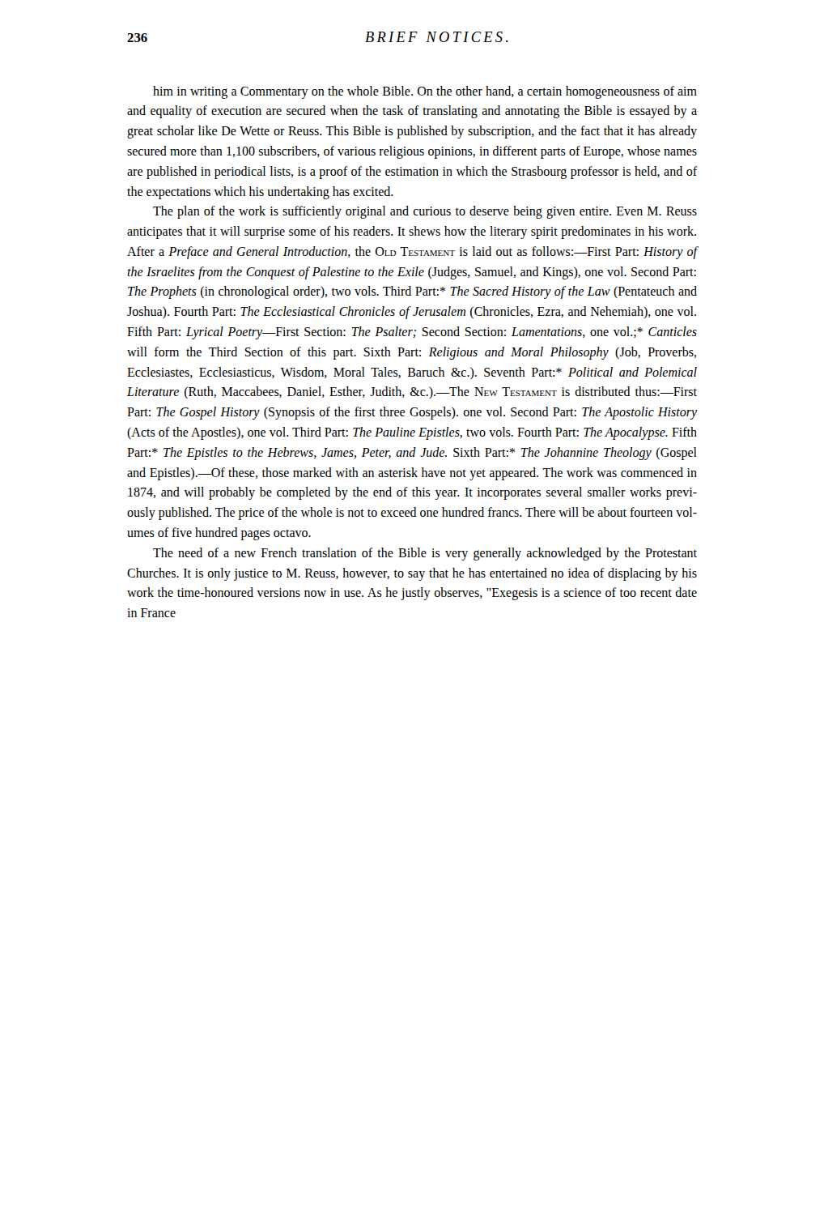236
Brief Notices.
him in writing a Commentary on the whole Bible. On the other hand, a certain homogeneousness of aim and equality of execution are secured when the task of translating and annotating the Bible is essayed by a great scholar like De Wette or Reuss. This Bible is published by subscription, and the fact that it has already secured more than 1,100 subscribers, of various religious opinions, in different parts of Europe, whose names are published in periodical lists, is a proof of the estimation in which the Strasbourg professor is held, and of the expectations which his undertaking has excited.
The plan of the work is sufficiently original and curious to deserve being given entire. Even M. Reuss anticipates that it will surprise some of his readers. It shews how the literary spirit predominates in his work. After a Preface and General Introduction, the Old Testament is laid out as follows:—First Part: History of the Israelites from the Conquest of Palestine to the Exile (Judges, Samuel, and Kings), one vol. Second Part: The Prophets (in chronological order), two vols. Third Part:* The Sacred History of the Law (Pentateuch and Joshua). Fourth Part: The Ecclesiastical Chronicles of Jerusalem (Chronicles, Ezra, and Nehemiah), one vol. Fifth Part: Lyrical Poetry—First Section: The Psalter; Second Section: Lamentations, one vol.;* Canticles will form the Third Section of this part. Sixth Part: Religious and Moral Philosophy (Job, Proverbs, Ecclesiastes, Ecclesiasticus, Wisdom, Moral Tales, Baruch &c.). Seventh Part:* Political and Polemical Literature (Ruth, Maccabees, Daniel, Esther, Judith, &c.).—The New Testament is distributed thus:—First Part: The Gospel History (Synopsis of the first three Gospels). one vol. Second Part: The Apostolic History (Acts of the Apostles), one vol. Third Part: The Pauline Epistles, two vols. Fourth Part: The Apocalypse. Fifth Part:* The Epistles to the Hebrews, James, Peter, and Jude. Sixth Part:* The Johannine Theology (Gospel and Epistles).—Of these, those marked with an asterisk have not yet appeared. The work was commenced in 1874, and will probably be completed by the end of this year. It incorporates several smaller works previously published. The price of the whole is not to exceed one hundred francs. There will be about fourteen volumes of five hundred pages octavo.
The need of a new French translation of the Bible is very generally acknowledged by the Protestant Churches. It is only justice to M. Reuss, however, to say that he has entertained no idea of displacing by his work the time-honoured versions now in use. As he justly observes, "Exegesis is a science of too recent date in France